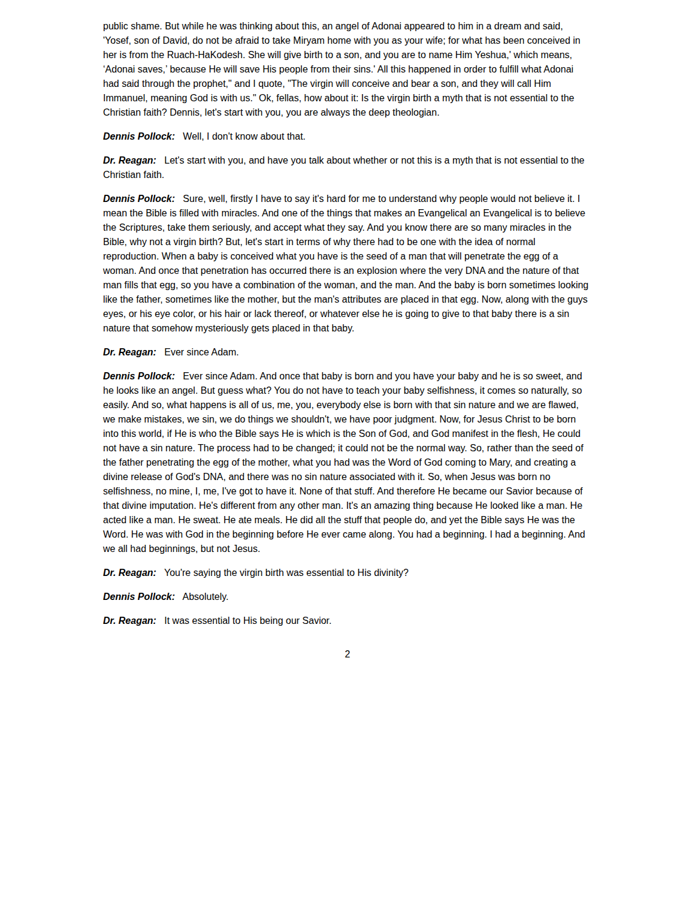public shame. But while he was thinking about this, an angel of Adonai appeared to him in a dream and said, 'Yosef, son of David, do not be afraid to take Miryam home with you as your wife; for what has been conceived in her is from the Ruach-HaKodesh. She will give birth to a son, and you are to name Him Yeshua,' which means, ‘Adonai saves,’ because He will save His people from their sins.' All this happened in order to fulfill what Adonai had said through the prophet," and I quote, "The virgin will conceive and bear a son, and they will call Him Immanuel, meaning God is with us." Ok, fellas, how about it: Is the virgin birth a myth that is not essential to the Christian faith? Dennis, let's start with you, you are always the deep theologian.
Dennis Pollock: Well, I don't know about that.
Dr. Reagan: Let's start with you, and have you talk about whether or not this is a myth that is not essential to the Christian faith.
Dennis Pollock: Sure, well, firstly I have to say it's hard for me to understand why people would not believe it. I mean the Bible is filled with miracles. And one of the things that makes an Evangelical an Evangelical is to believe the Scriptures, take them seriously, and accept what they say. And you know there are so many miracles in the Bible, why not a virgin birth? But, let's start in terms of why there had to be one with the idea of normal reproduction. When a baby is conceived what you have is the seed of a man that will penetrate the egg of a woman. And once that penetration has occurred there is an explosion where the very DNA and the nature of that man fills that egg, so you have a combination of the woman, and the man. And the baby is born sometimes looking like the father, sometimes like the mother, but the man's attributes are placed in that egg. Now, along with the guys eyes, or his eye color, or his hair or lack thereof, or whatever else he is going to give to that baby there is a sin nature that somehow mysteriously gets placed in that baby.
Dr. Reagan: Ever since Adam.
Dennis Pollock: Ever since Adam. And once that baby is born and you have your baby and he is so sweet, and he looks like an angel. But guess what? You do not have to teach your baby selfishness, it comes so naturally, so easily. And so, what happens is all of us, me, you, everybody else is born with that sin nature and we are flawed, we make mistakes, we sin, we do things we shouldn't, we have poor judgment. Now, for Jesus Christ to be born into this world, if He is who the Bible says He is which is the Son of God, and God manifest in the flesh, He could not have a sin nature. The process had to be changed; it could not be the normal way. So, rather than the seed of the father penetrating the egg of the mother, what you had was the Word of God coming to Mary, and creating a divine release of God's DNA, and there was no sin nature associated with it. So, when Jesus was born no selfishness, no mine, I, me, I've got to have it. None of that stuff. And therefore He became our Savior because of that divine imputation. He's different from any other man. It's an amazing thing because He looked like a man. He acted like a man. He sweat. He ate meals. He did all the stuff that people do, and yet the Bible says He was the Word. He was with God in the beginning before He ever came along. You had a beginning. I had a beginning. And we all had beginnings, but not Jesus.
Dr. Reagan: You're saying the virgin birth was essential to His divinity?
Dennis Pollock: Absolutely.
Dr. Reagan: It was essential to His being our Savior.
2